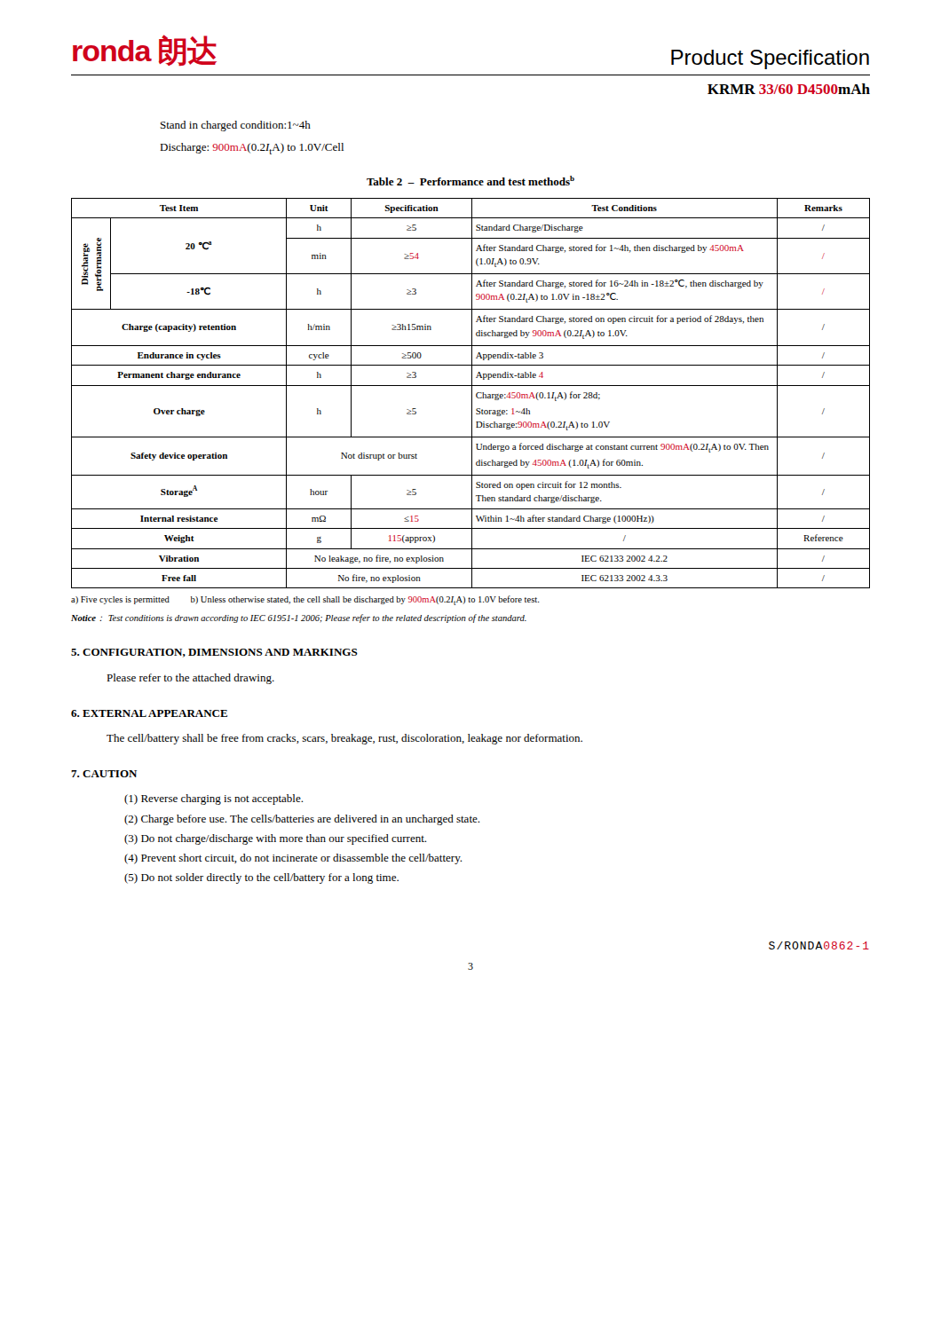ronda 朗达
Product Specification
KRMR 33/60 D4500mAh
Stand in charged condition:1~4h
Discharge: 900mA(0.2ItA) to 1.0V/Cell
Table 2 – Performance and test methodsb
| Test Item | Unit | Specification | Test Conditions | Remarks |
| --- | --- | --- | --- | --- |
| Discharge performance | 20 ℃ a | h | ≥5 | Standard Charge/Discharge | / |
| min | ≥ 54 | After Standard Charge, stored for 1~4h, then discharged by 4500mA (1.0 I t A) to 0.9V. | / |
| -18℃ | h | ≥3 | After Standard Charge, stored for 16~24h in -18±2℃, then discharged by 900mA (0.2 I t A) to 1.0V in -18±2℃. | / |
| Charge (capacity) retention | h/min | ≥3h15min | After Standard Charge, stored on open circuit for a period of 28days, then discharged by 900mA (0.2 I t A) to 1.0V. | / |
| Endurance in cycles | cycle | ≥500 | Appendix-table 3 | / |
| Permanent charge endurance | h | ≥3 | Appendix-table 4 | / |
| Over charge | h | ≥5 | Charge: 450mA (0.1 I t A) for 28d; Storage: 1 ~4h Discharge: 900mA (0.2 I t A) to 1.0V | / |
| Safety device operation | Not disrupt or burst | Undergo a forced discharge at constant current 900mA (0.2 I t A) to 0V. Then discharged by 4500mA (1.0 I t A) for 60min. | / |
| Storage A | hour | ≥5 | Stored on open circuit for 12 months. Then standard charge/discharge. | / |
| Internal resistance | mΩ | ≤ 15 | Within 1~4h after standard Charge (1000Hz)) | / |
| Weight | g | 115 (approx) | / | Reference |
| Vibration | No leakage, no fire, no explosion | IEC 62133 2002 4.2.2 | / |
| Free fall | No fire, no explosion | IEC 62133 2002 4.3.3 | / |
a) Five cycles is permitted b) Unless otherwise stated, the cell shall be discharged by 900mA(0.2ItA) to 1.0V before test.
Notice： Test conditions is drawn according to IEC 61951-1 2006; Please refer to the related description of the standard.
5. CONFIGURATION, DIMENSIONS AND MARKINGS
Please refer to the attached drawing.
6. EXTERNAL APPEARANCE
The cell/battery shall be free from cracks, scars, breakage, rust, discoloration, leakage nor deformation.
7. CAUTION
(1) Reverse charging is not acceptable.
(2) Charge before use. The cells/batteries are delivered in an uncharged state.
(3) Do not charge/discharge with more than our specified current.
(4) Prevent short circuit, do not incinerate or disassemble the cell/battery.
(5) Do not solder directly to the cell/battery for a long time.
S/RONDA0862-1
3